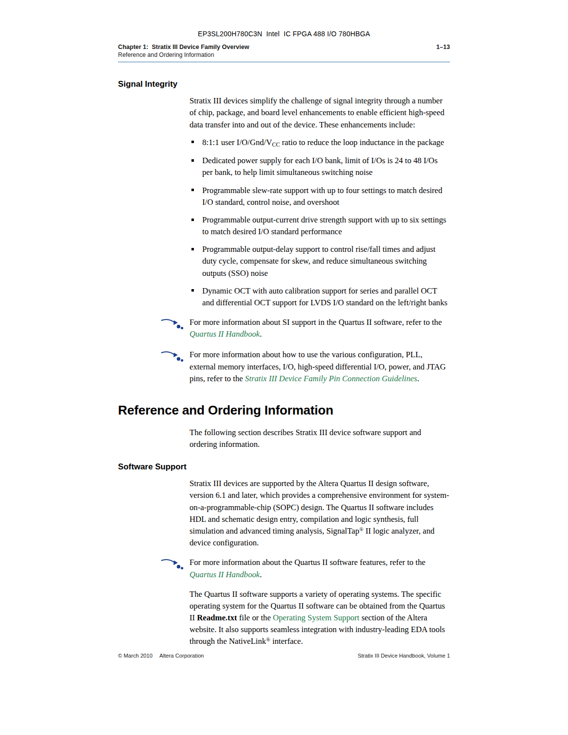EP3SL200H780C3N Intel IC FPGA 488 I/O 780HBGA
Chapter 1: Stratix III Device Family Overview
1–13
Reference and Ordering Information
Signal Integrity
Stratix III devices simplify the challenge of signal integrity through a number of chip, package, and board level enhancements to enable efficient high-speed data transfer into and out of the device. These enhancements include:
8:1:1 user I/O/Gnd/VCC ratio to reduce the loop inductance in the package
Dedicated power supply for each I/O bank, limit of I/Os is 24 to 48 I/Os per bank, to help limit simultaneous switching noise
Programmable slew-rate support with up to four settings to match desired I/O standard, control noise, and overshoot
Programmable output-current drive strength support with up to six settings to match desired I/O standard performance
Programmable output-delay support to control rise/fall times and adjust duty cycle, compensate for skew, and reduce simultaneous switching outputs (SSO) noise
Dynamic OCT with auto calibration support for series and parallel OCT and differential OCT support for LVDS I/O standard on the left/right banks
For more information about SI support in the Quartus II software, refer to the Quartus II Handbook.
For more information about how to use the various configuration, PLL, external memory interfaces, I/O, high-speed differential I/O, power, and JTAG pins, refer to the Stratix III Device Family Pin Connection Guidelines.
Reference and Ordering Information
The following section describes Stratix III device software support and ordering information.
Software Support
Stratix III devices are supported by the Altera Quartus II design software, version 6.1 and later, which provides a comprehensive environment for system-on-a-programmable-chip (SOPC) design. The Quartus II software includes HDL and schematic design entry, compilation and logic synthesis, full simulation and advanced timing analysis, SignalTap® II logic analyzer, and device configuration.
For more information about the Quartus II software features, refer to the Quartus II Handbook.
The Quartus II software supports a variety of operating systems. The specific operating system for the Quartus II software can be obtained from the Quartus II Readme.txt file or the Operating System Support section of the Altera website. It also supports seamless integration with industry-leading EDA tools through the NativeLink® interface.
© March 2010 Altera Corporation
Stratix III Device Handbook, Volume 1